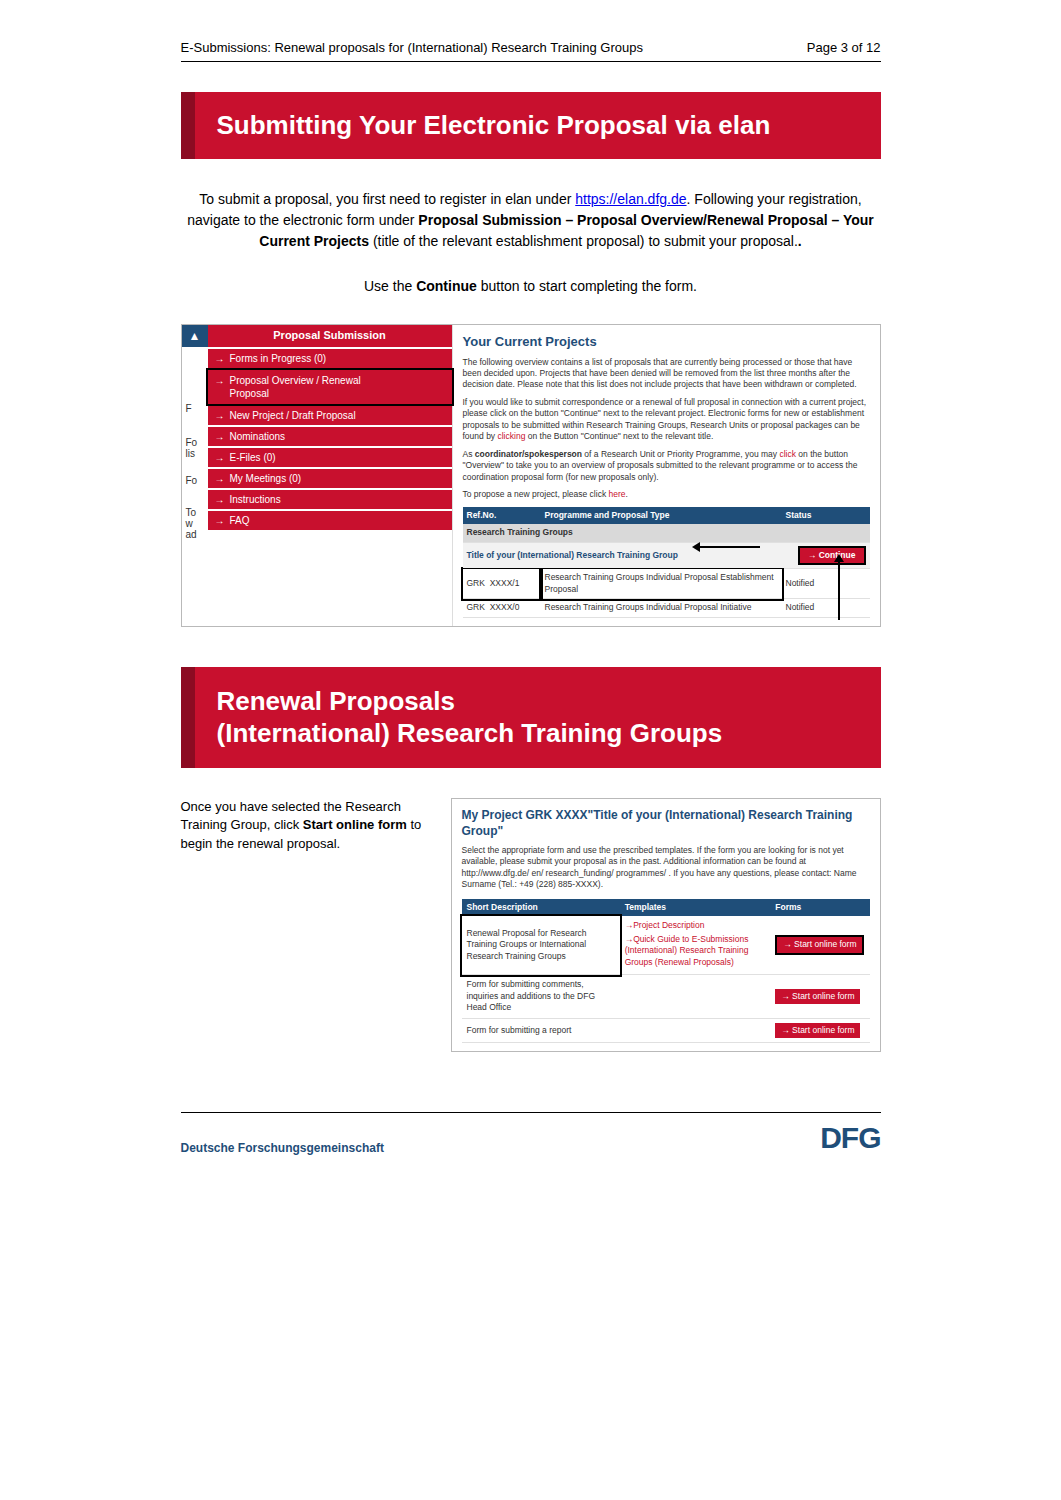E-Submissions: Renewal proposals for (International) Research Training Groups
Page 3 of 12
Submitting Your Electronic Proposal via elan
To submit a proposal, you first need to register in elan under https://elan.dfg.de. Following your registration, navigate to the electronic form under Proposal Submission – Proposal Overview/Renewal Proposal – Your Current Projects (title of the relevant establishment proposal) to submit your proposal..
Use the Continue button to start completing the form.
▲
Proposal Submission
Forms in Progress (0)
Proposal Overview / Renewal
Proposal
New Project / Draft Proposal
Nominations
E-Files (0)
My Meetings (0)
Instructions
FAQ
F
Fo
lis
Fo
To
w
ad
Your Current Projects
The following overview contains a list of proposals that are currently being processed or those that have been decided upon. Projects that have been denied will be removed from the list three months after the decision date. Please note that this list does not include projects that have been withdrawn or completed.
If you would like to submit correspondence or a renewal of full proposal in connection with a current project, please click on the button "Continue" next to the relevant project. Electronic forms for new or establishment proposals to be submitted within Research Training Groups, Research Units or proposal packages can be found by clicking on the Button "Continue" next to the relevant title.
As coordinator/spokesperson of a Research Unit or Priority Programme, you may click on the button "Overview" to take you to an overview of proposals submitted to the relevant programme or to access the coordination proposal form (for new proposals only).
To propose a new project, please click here.
| Ref.No. | Programme and Proposal Type | Status |
| --- | --- | --- |
| Research Training Groups |
| Title of your (International) Research Training Group | → Continue |
| GRK XXXX/1 | Research Training Groups Individual Proposal Establishment Proposal | Notified |
| GRK XXXX/0 | Research Training Groups Individual Proposal Initiative | Notified |
Renewal Proposals
(International) Research Training Groups
Once you have selected the Research Training Group, click Start online form to begin the renewal proposal.
My Project GRK XXXX"Title of your (International) Research Training Group"
Select the appropriate form and use the prescribed templates. If the form you are looking for is not yet available, please submit your proposal as in the past. Additional information can be found at http://www.dfg.de/ en/ research_funding/ programmes/ . If you have any questions, please contact: Name Surname (Tel.: +49 (228) 885-XXXX).
| Short Description | Templates | Forms |
| --- | --- | --- |
| Renewal Proposal for Research Training Groups or International Research Training Groups | Project Description Quick Guide to E-Submissions (International) Research Training Groups (Renewal Proposals) | → Start online form |
| Form for submitting comments, inquiries and additions to the DFG Head Office | | → Start online form |
| Form for submitting a report | | → Start online form |
Deutsche Forschungsgemeinschaft
DFG